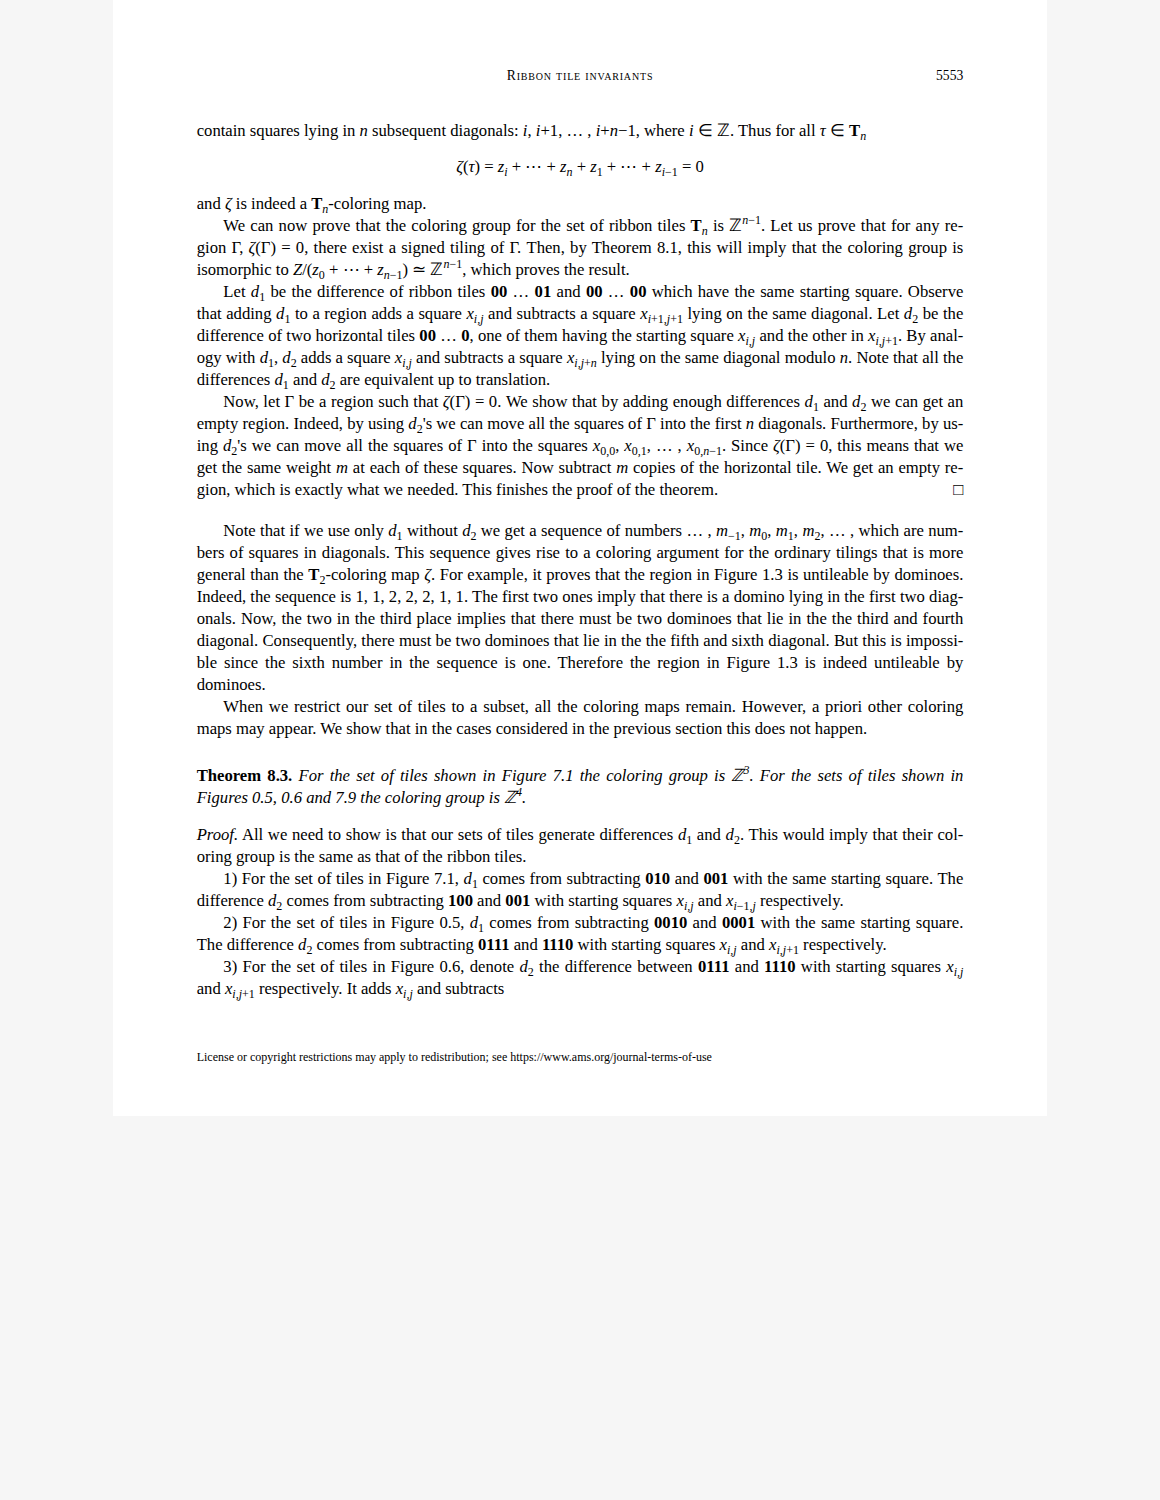Ribbon tile invariants 5553
contain squares lying in n subsequent diagonals: i, i+1, … , i+n−1, where i ∈ ℤ. Thus for all τ ∈ Tn
ζ(τ) = zi + ⋯ + zn + z1 + ⋯ + zi−1 = 0
and ζ is indeed a Tn-coloring map.
We can now prove that the coloring group for the set of ribbon tiles Tn is ℤn−1. Let us prove that for any region Γ, ζ(Γ) = 0, there exist a signed tiling of Γ. Then, by Theorem 8.1, this will imply that the coloring group is isomorphic to Z/(z0 + ⋯ + zn−1) ≃ ℤn−1, which proves the result.
Let d1 be the difference of ribbon tiles 00 … 01 and 00 … 00 which have the same starting square. Observe that adding d1 to a region adds a square xi,j and subtracts a square xi+1,j+1 lying on the same diagonal. Let d2 be the difference of two horizontal tiles 00 … 0, one of them having the starting square xi,j and the other in xi,j+1. By analogy with d1, d2 adds a square xi,j and subtracts a square xi,j+n lying on the same diagonal modulo n. Note that all the differences d1 and d2 are equivalent up to translation.
Now, let Γ be a region such that ζ(Γ) = 0. We show that by adding enough differences d1 and d2 we can get an empty region. Indeed, by using d2's we can move all the squares of Γ into the first n diagonals. Furthermore, by using d2's we can move all the squares of Γ into the squares x0,0, x0,1, … , x0,n−1. Since ζ(Γ) = 0, this means that we get the same weight m at each of these squares. Now subtract m copies of the horizontal tile. We get an empty region, which is exactly what we needed. This finishes the proof of the theorem. □
Note that if we use only d1 without d2 we get a sequence of numbers … , m−1, m0, m1, m2, … , which are numbers of squares in diagonals. This sequence gives rise to a coloring argument for the ordinary tilings that is more general than the T2-coloring map ζ. For example, it proves that the region in Figure 1.3 is untileable by dominoes. Indeed, the sequence is 1, 1, 2, 2, 2, 1, 1. The first two ones imply that there is a domino lying in the first two diagonals. Now, the two in the third place implies that there must be two dominoes that lie in the the third and fourth diagonal. Consequently, there must be two dominoes that lie in the the fifth and sixth diagonal. But this is impossible since the sixth number in the sequence is one. Therefore the region in Figure 1.3 is indeed untileable by dominoes.
When we restrict our set of tiles to a subset, all the coloring maps remain. However, a priori other coloring maps may appear. We show that in the cases considered in the previous section this does not happen.
Theorem 8.3. For the set of tiles shown in Figure 7.1 the coloring group is ℤ3. For the sets of tiles shown in Figures 0.5, 0.6 and 7.9 the coloring group is ℤ4.
Proof. All we need to show is that our sets of tiles generate differences d1 and d2. This would imply that their coloring group is the same as that of the ribbon tiles.
1) For the set of tiles in Figure 7.1, d1 comes from subtracting 010 and 001 with the same starting square. The difference d2 comes from subtracting 100 and 001 with starting squares xi,j and xi−1,j respectively.
2) For the set of tiles in Figure 0.5, d1 comes from subtracting 0010 and 0001 with the same starting square. The difference d2 comes from subtracting 0111 and 1110 with starting squares xi,j and xi,j+1 respectively.
3) For the set of tiles in Figure 0.6, denote d2 the difference between 0111 and 1110 with starting squares xi,j and xi,j+1 respectively. It adds xi,j and subtracts
License or copyright restrictions may apply to redistribution; see https://www.ams.org/journal-terms-of-use